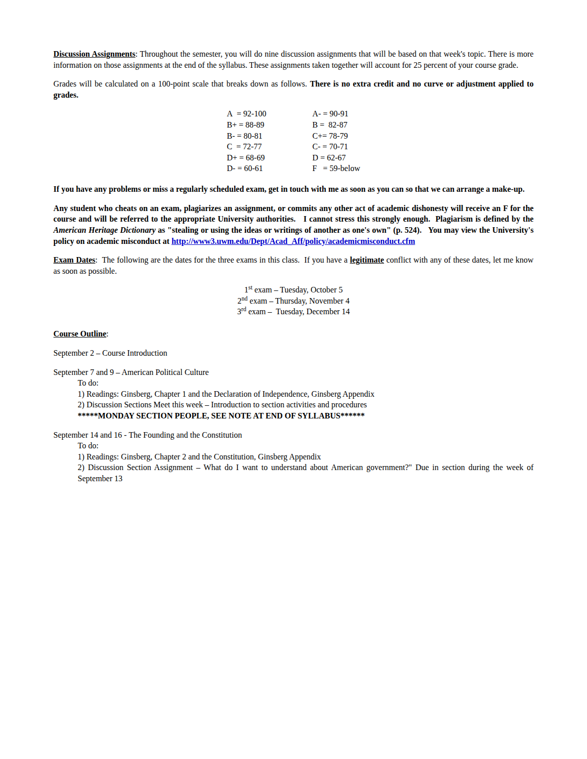Discussion Assignments: Throughout the semester, you will do nine discussion assignments that will be based on that week's topic. There is more information on those assignments at the end of the syllabus. These assignments taken together will account for 25 percent of your course grade.
Grades will be calculated on a 100-point scale that breaks down as follows. There is no extra credit and no curve or adjustment applied to grades.
| A = 92-100 | A- = 90-91 |
| B+ = 88-89 | B = 82-87 |
| B- = 80-81 | C+= 78-79 |
| C = 72-77 | C- = 70-71 |
| D+ = 68-69 | D = 62-67 |
| D- = 60-61 | F = 59-below |
If you have any problems or miss a regularly scheduled exam, get in touch with me as soon as you can so that we can arrange a make-up.
Any student who cheats on an exam, plagiarizes an assignment, or commits any other act of academic dishonesty will receive an F for the course and will be referred to the appropriate University authorities. I cannot stress this strongly enough. Plagiarism is defined by the American Heritage Dictionary as "stealing or using the ideas or writings of another as one's own" (p. 524). You may view the University's policy on academic misconduct at http://www3.uwm.edu/Dept/Acad_Aff/policy/academicmisconduct.cfm
Exam Dates: The following are the dates for the three exams in this class. If you have a legitimate conflict with any of these dates, let me know as soon as possible.
1st exam – Tuesday, October 5
2nd exam – Thursday, November 4
3rd exam – Tuesday, December 14
Course Outline:
September 2 – Course Introduction
September 7 and 9 – American Political Culture
To do:
1) Readings: Ginsberg, Chapter 1 and the Declaration of Independence, Ginsberg Appendix
2) Discussion Sections Meet this week – Introduction to section activities and procedures
*****MONDAY SECTION PEOPLE, SEE NOTE AT END OF SYLLABUS******
September 14 and 16 - The Founding and the Constitution
To do:
1) Readings: Ginsberg, Chapter 2 and the Constitution, Ginsberg Appendix
2) Discussion Section Assignment – What do I want to understand about American government?" Due in section during the week of September 13